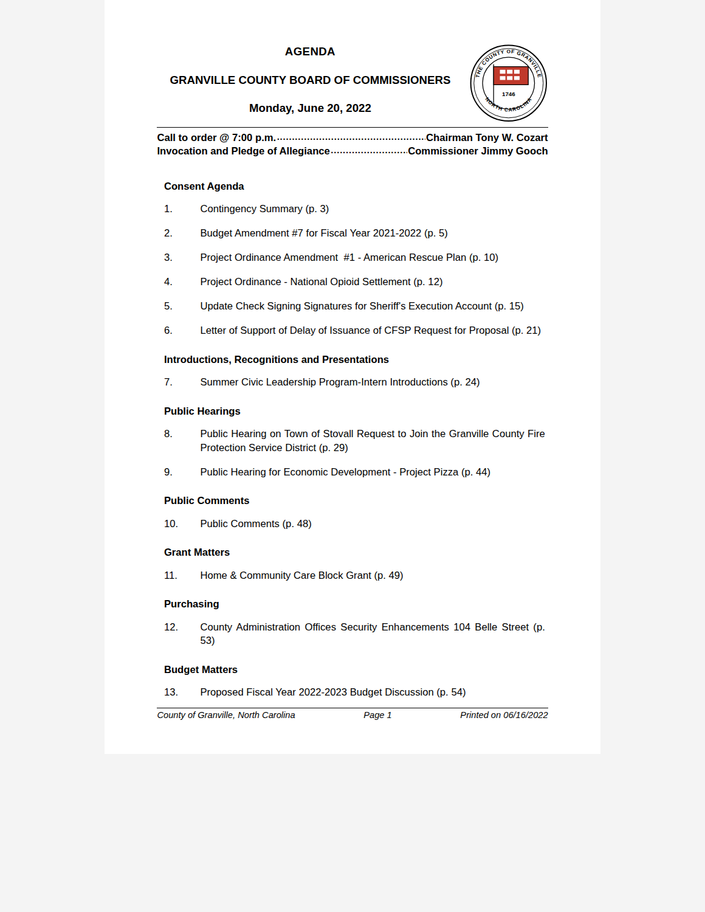THE COUNTY OF GRANVILLE NORTH CAROLINA 1746
AGENDA
GRANVILLE COUNTY BOARD OF COMMISSIONERS
Monday, June 20, 2022
Call to order @ 7:00 p.m. .................................................................................. Chairman Tony W. Cozart
Invocation and Pledge of Allegiance ..................................................... Commissioner Jimmy Gooch
Consent Agenda
1. Contingency Summary (p. 3)
2. Budget Amendment #7 for Fiscal Year 2021-2022 (p. 5)
3. Project Ordinance Amendment #1 - American Rescue Plan (p. 10)
4. Project Ordinance - National Opioid Settlement (p. 12)
5. Update Check Signing Signatures for Sheriff's Execution Account (p. 15)
6. Letter of Support of Delay of Issuance of CFSP Request for Proposal (p. 21)
Introductions, Recognitions and Presentations
7. Summer Civic Leadership Program-Intern Introductions (p. 24)
Public Hearings
8. Public Hearing on Town of Stovall Request to Join the Granville County Fire Protection Service District (p. 29)
9. Public Hearing for Economic Development - Project Pizza (p. 44)
Public Comments
10. Public Comments (p. 48)
Grant Matters
11. Home & Community Care Block Grant (p. 49)
Purchasing
12. County Administration Offices Security Enhancements 104 Belle Street (p. 53)
Budget Matters
13. Proposed Fiscal Year 2022-2023 Budget Discussion (p. 54)
County of Granville, North Carolina Page 1 Printed on 06/16/2022